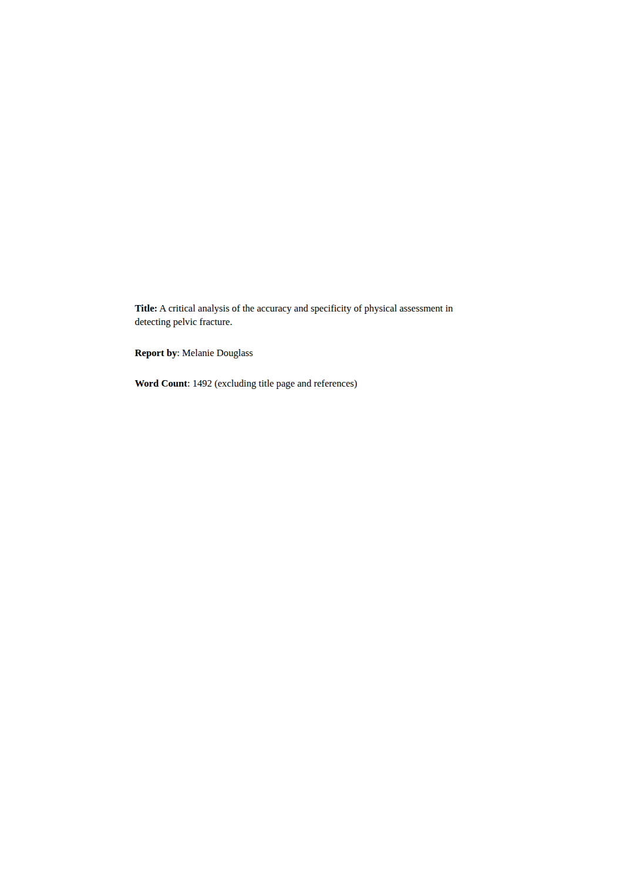Title: A critical analysis of the accuracy and specificity of physical assessment in detecting pelvic fracture.
Report by: Melanie Douglass
Word Count: 1492 (excluding title page and references)